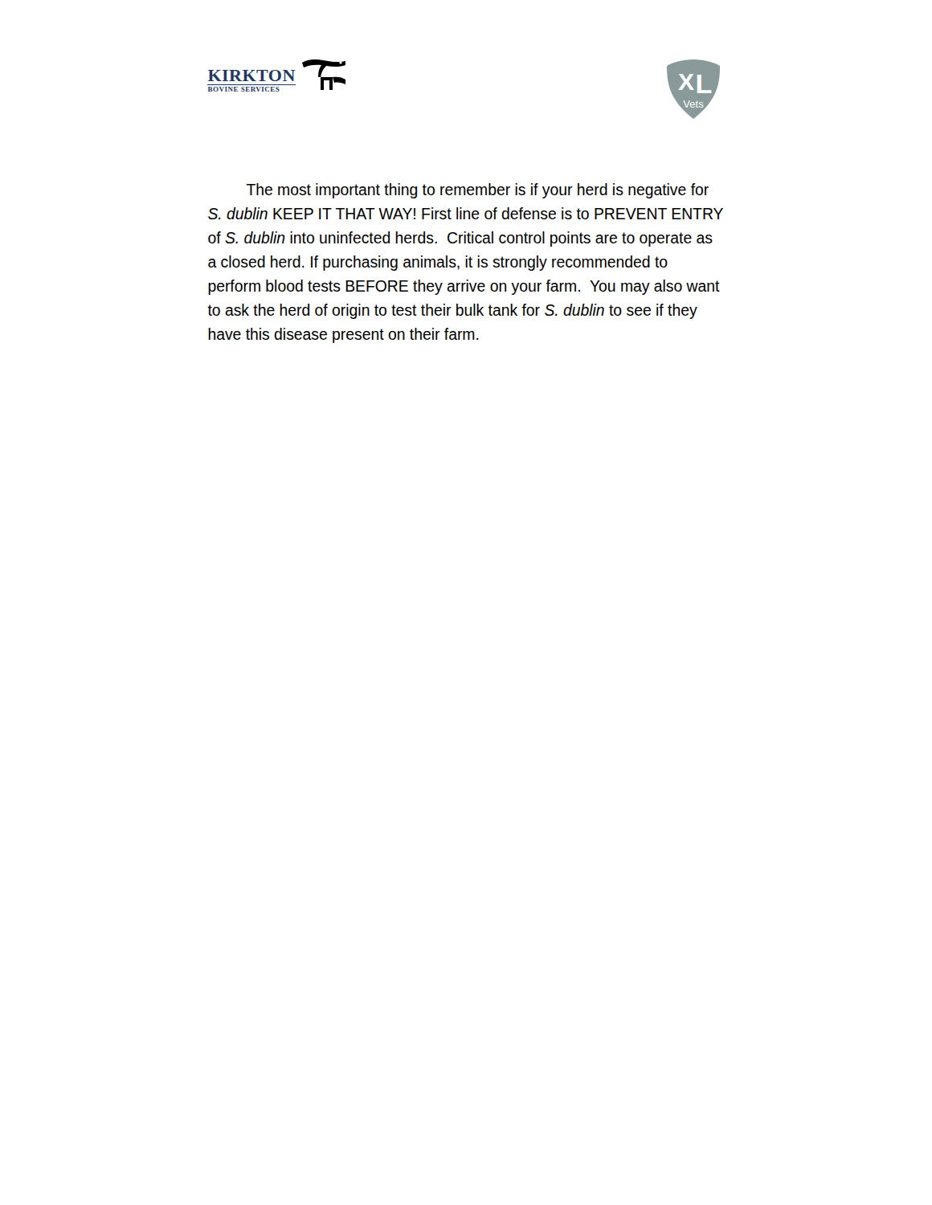KIRKTON
BOVINE SERVICES
X L Vets
The most important thing to remember is if your herd is negative for S. dublin KEEP IT THAT WAY! First line of defense is to PREVENT ENTRY of S. dublin into uninfected herds. Critical control points are to operate as a closed herd. If purchasing animals, it is strongly recommended to perform blood tests BEFORE they arrive on your farm. You may also want to ask the herd of origin to test their bulk tank for S. dublin to see if they have this disease present on their farm.